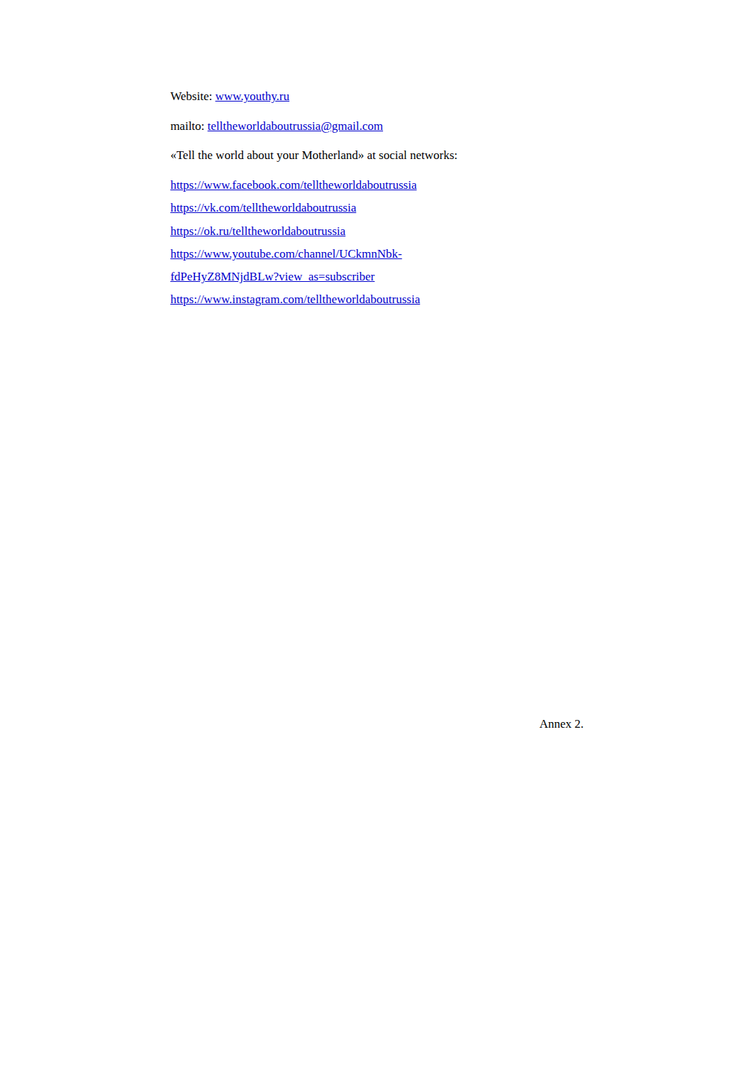Website: www.youthy.ru
mailto: telltheworldaboutrussia@gmail.com
«Tell the world about your Motherland» at social networks:
https://www.facebook.com/telltheworldaboutrussia
https://vk.com/telltheworldaboutrussia
https://ok.ru/telltheworldaboutrussia
https://www.youtube.com/channel/UCkmnNbk-
fdPeHyZ8MNjdBLw?view_as=subscriber
https://www.instagram.com/telltheworldaboutrussia
Annex 2.